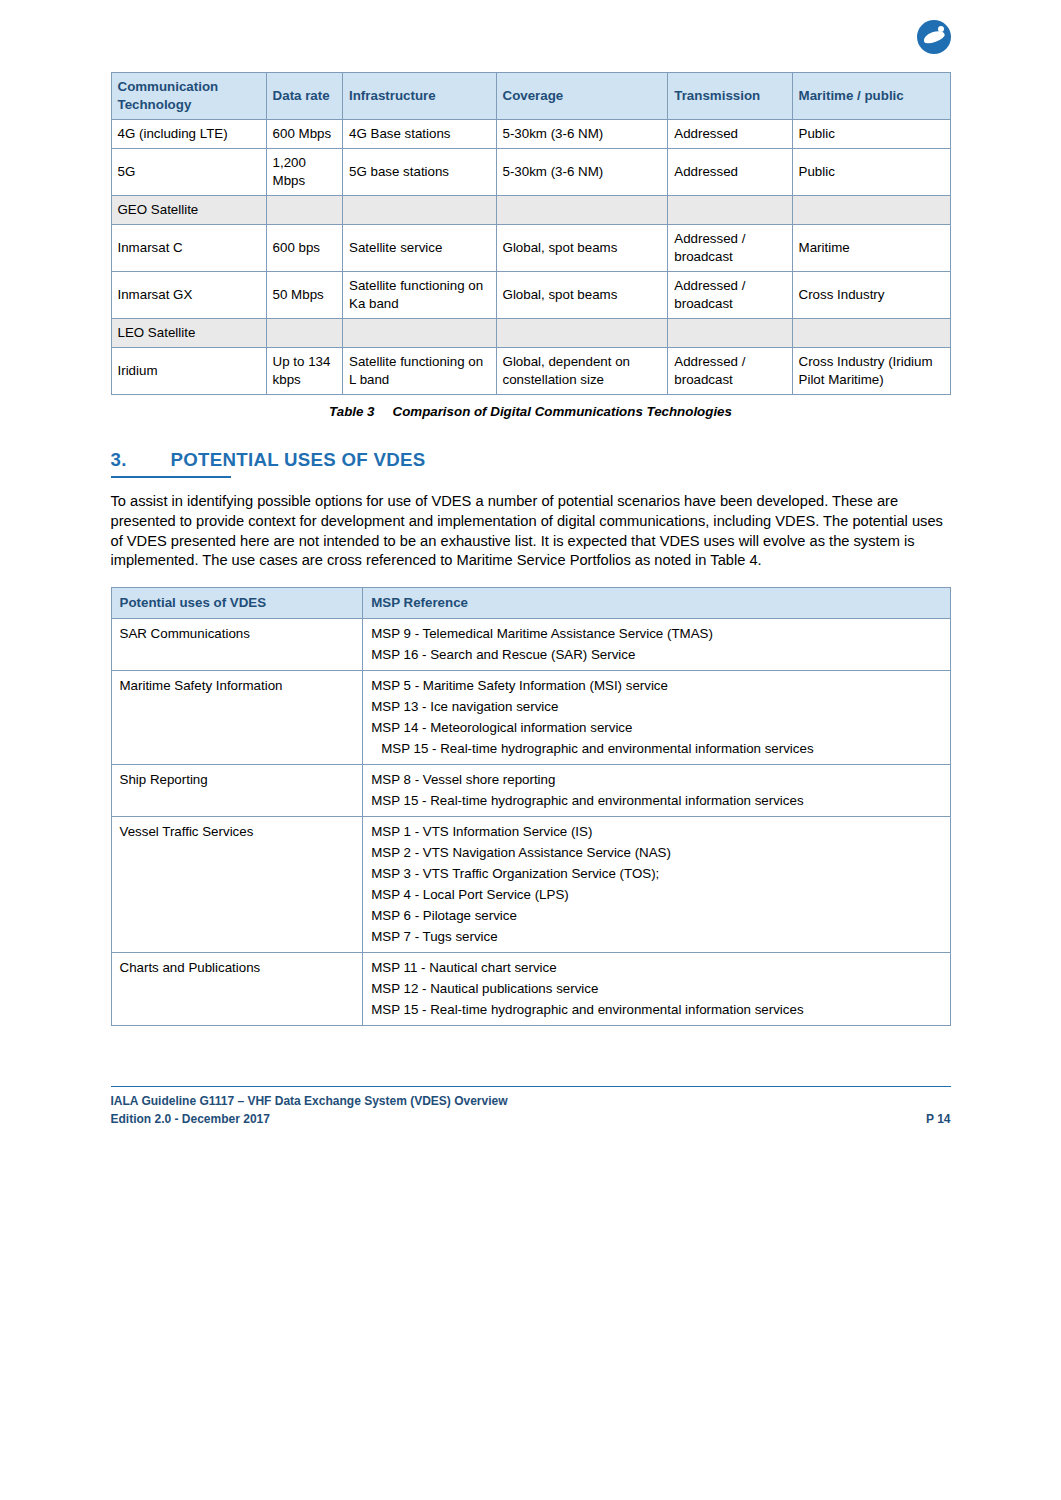| Communication Technology | Data rate | Infrastructure | Coverage | Transmission | Maritime / public |
| --- | --- | --- | --- | --- | --- |
| 4G (including LTE) | 600 Mbps | 4G Base stations | 5-30km (3-6 NM) | Addressed | Public |
| 5G | 1,200 Mbps | 5G base stations | 5-30km (3-6 NM) | Addressed | Public |
| GEO Satellite | | | | | |
| Inmarsat C | 600 bps | Satellite service | Global, spot beams | Addressed / broadcast | Maritime |
| Inmarsat GX | 50 Mbps | Satellite functioning on Ka band | Global, spot beams | Addressed / broadcast | Cross Industry |
| LEO Satellite | | | | | |
| Iridium | Up to 134 kbps | Satellite functioning on L band | Global, dependent on constellation size | Addressed / broadcast | Cross Industry (Iridium Pilot Maritime) |
Table 3 Comparison of Digital Communications Technologies
3. POTENTIAL USES OF VDES
To assist in identifying possible options for use of VDES a number of potential scenarios have been developed. These are presented to provide context for development and implementation of digital communications, including VDES. The potential uses of VDES presented here are not intended to be an exhaustive list. It is expected that VDES uses will evolve as the system is implemented. The use cases are cross referenced to Maritime Service Portfolios as noted in Table 4.
| Potential uses of VDES | MSP Reference |
| --- | --- |
| SAR Communications | MSP 9 - Telemedical Maritime Assistance Service (TMAS) MSP 16 - Search and Rescue (SAR) Service |
| Maritime Safety Information | MSP 5 - Maritime Safety Information (MSI) service MSP 13 - Ice navigation service MSP 14 - Meteorological information service MSP 15 - Real-time hydrographic and environmental information services |
| Ship Reporting | MSP 8 - Vessel shore reporting MSP 15 - Real-time hydrographic and environmental information services |
| Vessel Traffic Services | MSP 1 - VTS Information Service (IS) MSP 2 - VTS Navigation Assistance Service (NAS) MSP 3 - VTS Traffic Organization Service (TOS); MSP 4 - Local Port Service (LPS) MSP 6 - Pilotage service MSP 7 - Tugs service |
| Charts and Publications | MSP 11 - Nautical chart service MSP 12 - Nautical publications service MSP 15 - Real-time hydrographic and environmental information services |
IALA Guideline G1117 – VHF Data Exchange System (VDES) Overview
Edition 2.0 - December 2017
P 14